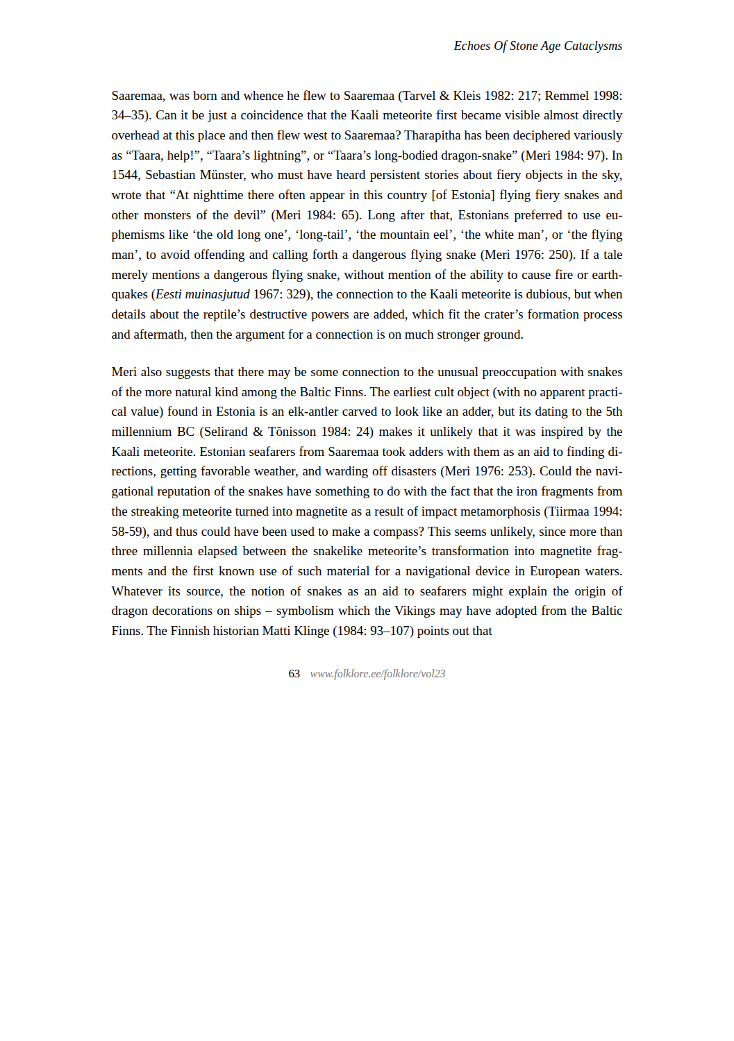Echoes Of Stone Age Cataclysms
Saaremaa, was born and whence he flew to Saaremaa (Tarvel & Kleis 1982: 217; Remmel 1998: 34–35). Can it be just a coincidence that the Kaali meteorite first became visible almost directly overhead at this place and then flew west to Saaremaa? Tharapitha has been deciphered variously as “Taara, help!”, “Taara’s lightning”, or “Taara’s long-bodied dragon-snake” (Meri 1984: 97). In 1544, Sebastian Münster, who must have heard persistent stories about fiery objects in the sky, wrote that “At nighttime there often appear in this country [of Estonia] flying fiery snakes and other monsters of the devil” (Meri 1984: 65). Long after that, Estonians preferred to use euphemisms like ‘the old long one’, ‘long-tail’, ‘the mountain eel’, ‘the white man’, or ‘the flying man’, to avoid offending and calling forth a dangerous flying snake (Meri 1976: 250). If a tale merely mentions a dangerous flying snake, without mention of the ability to cause fire or earthquakes (Eesti muinasjutud 1967: 329), the connection to the Kaali meteorite is dubious, but when details about the reptile’s destructive powers are added, which fit the crater’s formation process and aftermath, then the argument for a connection is on much stronger ground.
Meri also suggests that there may be some connection to the unusual preoccupation with snakes of the more natural kind among the Baltic Finns. The earliest cult object (with no apparent practical value) found in Estonia is an elk-antler carved to look like an adder, but its dating to the 5th millennium BC (Selirand & Tõnisson 1984: 24) makes it unlikely that it was inspired by the Kaali meteorite. Estonian seafarers from Saaremaa took adders with them as an aid to finding directions, getting favorable weather, and warding off disasters (Meri 1976: 253). Could the navigational reputation of the snakes have something to do with the fact that the iron fragments from the streaking meteorite turned into magnetite as a result of impact metamorphosis (Tiirmaa 1994: 58-59), and thus could have been used to make a compass? This seems unlikely, since more than three millennia elapsed between the snakelike meteorite’s transformation into magnetite fragments and the first known use of such material for a navigational device in European waters. Whatever its source, the notion of snakes as an aid to seafarers might explain the origin of dragon decorations on ships – symbolism which the Vikings may have adopted from the Baltic Finns. The Finnish historian Matti Klinge (1984: 93–107) points out that
63 www.folklore.ee/folklore/vol23